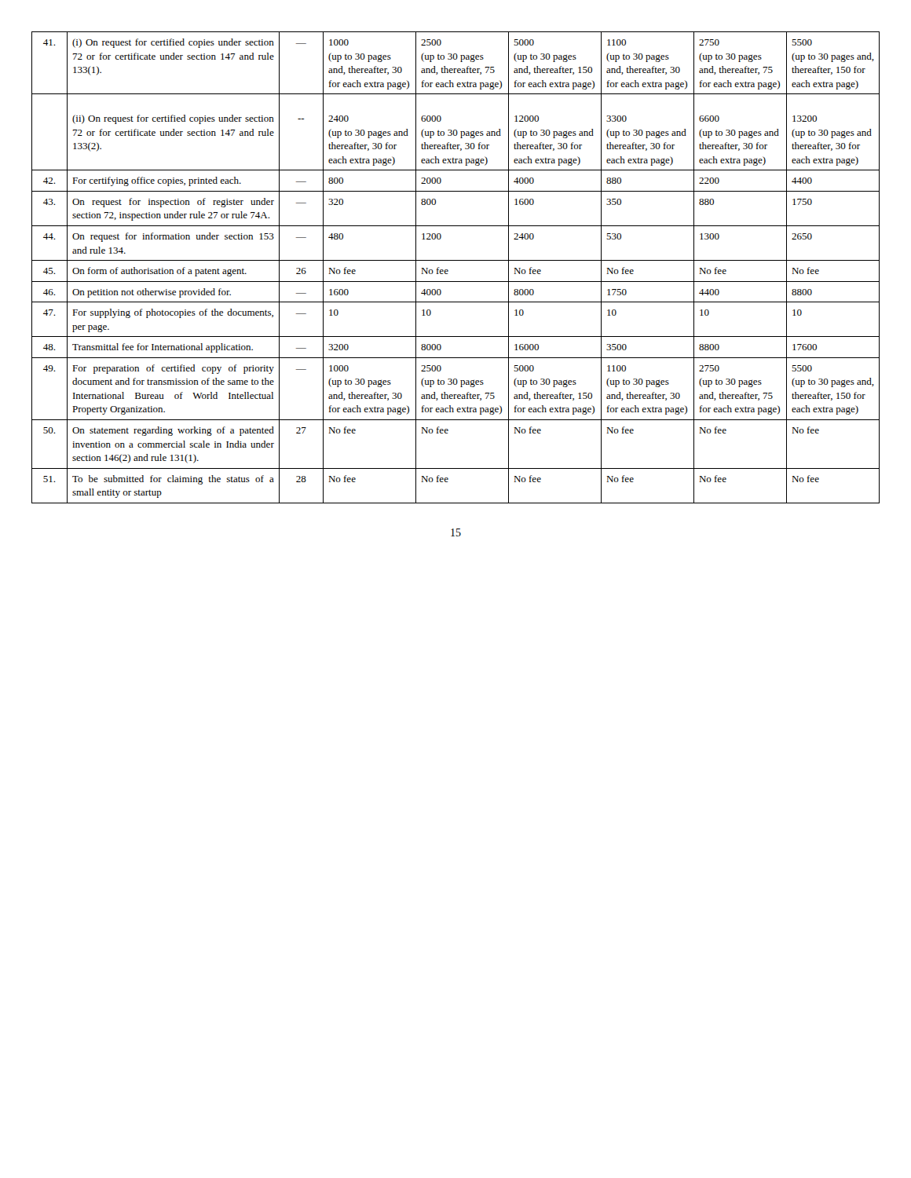| 41. | (i) On request for certified copies under section 72 or for certificate under section 147 and rule 133(1). | — | 1000 (up to 30 pages and, thereafter, 30 for each extra page) | 2500 (up to 30 pages and, thereafter, 75 for each extra page) | 5000 (up to 30 pages and, thereafter, 150 for each extra page) | 1100 (up to 30 pages and, thereafter, 30 for each extra page) | 2750 (up to 30 pages and, thereafter, 75 for each extra page) | 5500 (up to 30 pages and, thereafter, 150 for each extra page) |
| | (ii) On request for certified copies under section 72 or for certificate under section 147 and rule 133(2). | -- | 2400 (up to 30 pages and thereafter, 30 for each extra page) | 6000 (up to 30 pages and thereafter, 30 for each extra page) | 12000 (up to 30 pages and thereafter, 30 for each extra page) | 3300 (up to 30 pages and thereafter, 30 for each extra page) | 6600 (up to 30 pages and thereafter, 30 for each extra page) | 13200 (up to 30 pages and thereafter, 30 for each extra page) |
| 42. | For certifying office copies, printed each. | — | 800 | 2000 | 4000 | 880 | 2200 | 4400 |
| 43. | On request for inspection of register under section 72, inspection under rule 27 or rule 74A. | — | 320 | 800 | 1600 | 350 | 880 | 1750 |
| 44. | On request for information under section 153 and rule 134. | — | 480 | 1200 | 2400 | 530 | 1300 | 2650 |
| 45. | On form of authorisation of a patent agent. | 26 | No fee | No fee | No fee | No fee | No fee | No fee |
| 46. | On petition not otherwise provided for. | — | 1600 | 4000 | 8000 | 1750 | 4400 | 8800 |
| 47. | For supplying of photocopies of the documents, per page. | — | 10 | 10 | 10 | 10 | 10 | 10 |
| 48. | Transmittal fee for International application. | — | 3200 | 8000 | 16000 | 3500 | 8800 | 17600 |
| 49. | For preparation of certified copy of priority document and for transmission of the same to the International Bureau of World Intellectual Property Organization. | — | 1000 (up to 30 pages and, thereafter, 30 for each extra page) | 2500 (up to 30 pages and, thereafter, 75 for each extra page) | 5000 (up to 30 pages and, thereafter, 150 for each extra page) | 1100 (up to 30 pages and, thereafter, 30 for each extra page) | 2750 (up to 30 pages and, thereafter, 75 for each extra page) | 5500 (up to 30 pages and, thereafter, 150 for each extra page) |
| 50. | On statement regarding working of a patented invention on a commercial scale in India under section 146(2) and rule 131(1). | 27 | No fee | No fee | No fee | No fee | No fee | No fee |
| 51. | To be submitted for claiming the status of a small entity or startup | 28 | No fee | No fee | No fee | No fee | No fee | No fee |
15